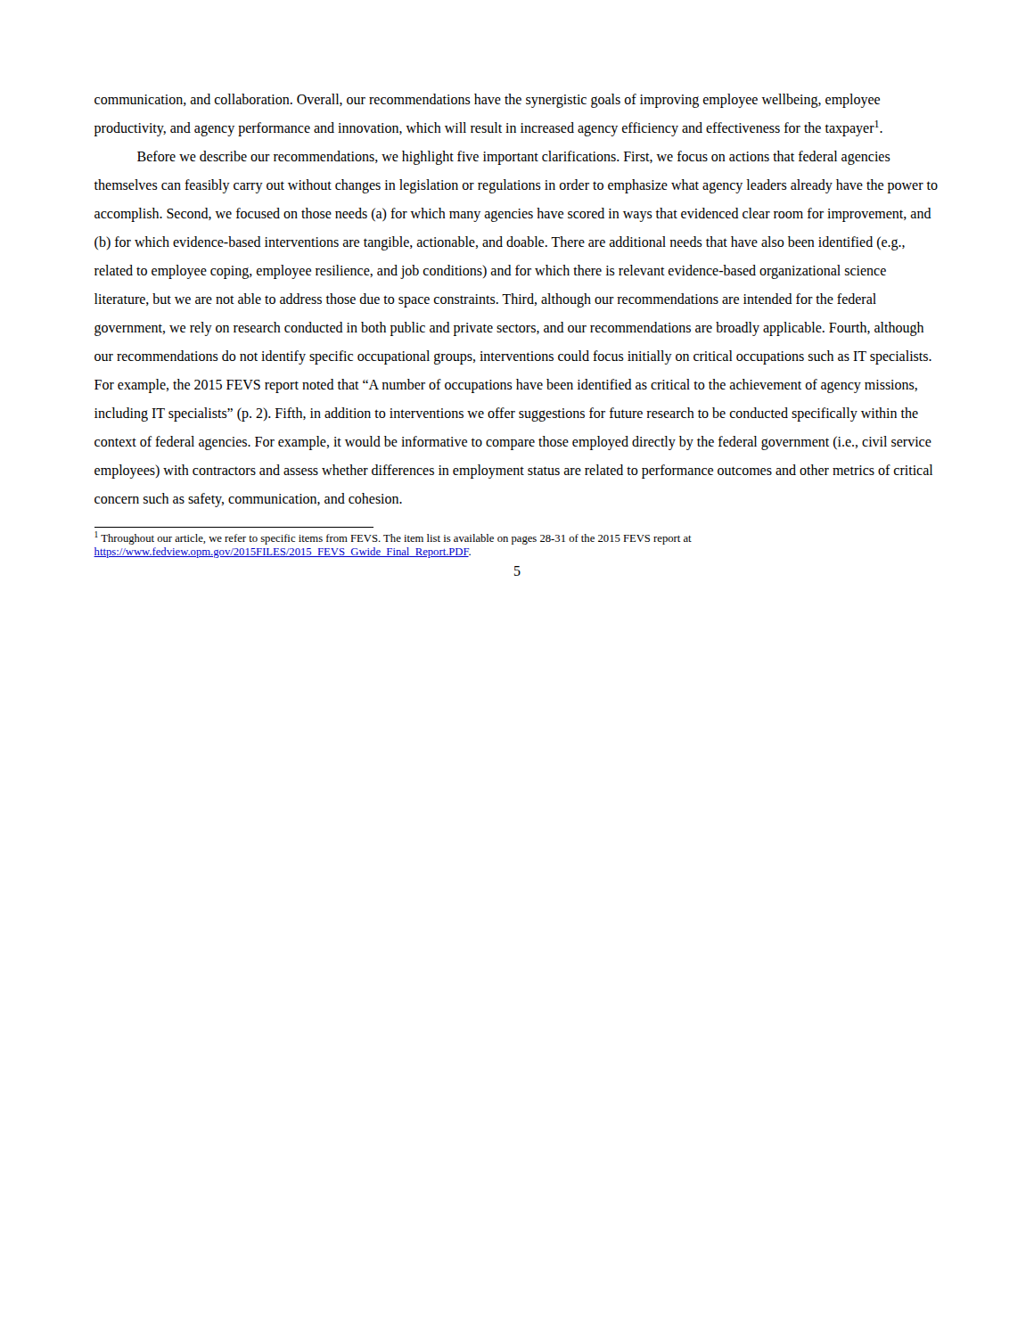communication, and collaboration. Overall, our recommendations have the synergistic goals of improving employee wellbeing, employee productivity, and agency performance and innovation, which will result in increased agency efficiency and effectiveness for the taxpayer1.
Before we describe our recommendations, we highlight five important clarifications. First, we focus on actions that federal agencies themselves can feasibly carry out without changes in legislation or regulations in order to emphasize what agency leaders already have the power to accomplish. Second, we focused on those needs (a) for which many agencies have scored in ways that evidenced clear room for improvement, and (b) for which evidence-based interventions are tangible, actionable, and doable. There are additional needs that have also been identified (e.g., related to employee coping, employee resilience, and job conditions) and for which there is relevant evidence-based organizational science literature, but we are not able to address those due to space constraints. Third, although our recommendations are intended for the federal government, we rely on research conducted in both public and private sectors, and our recommendations are broadly applicable. Fourth, although our recommendations do not identify specific occupational groups, interventions could focus initially on critical occupations such as IT specialists. For example, the 2015 FEVS report noted that “A number of occupations have been identified as critical to the achievement of agency missions, including IT specialists” (p. 2). Fifth, in addition to interventions we offer suggestions for future research to be conducted specifically within the context of federal agencies. For example, it would be informative to compare those employed directly by the federal government (i.e., civil service employees) with contractors and assess whether differences in employment status are related to performance outcomes and other metrics of critical concern such as safety, communication, and cohesion.
1 Throughout our article, we refer to specific items from FEVS. The item list is available on pages 28-31 of the 2015 FEVS report at https://www.fedview.opm.gov/2015FILES/2015_FEVS_Gwide_Final_Report.PDF.
5